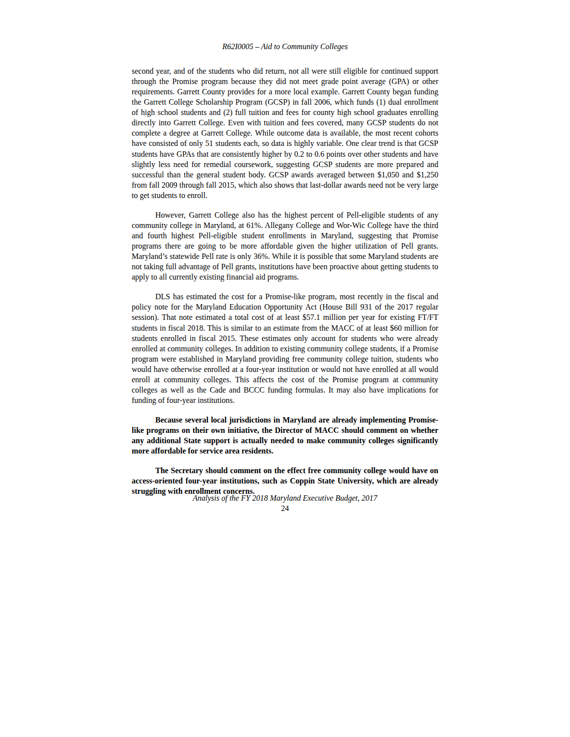R62I0005 – Aid to Community Colleges
second year, and of the students who did return, not all were still eligible for continued support through the Promise program because they did not meet grade point average (GPA) or other requirements. Garrett County provides for a more local example. Garrett County began funding the Garrett College Scholarship Program (GCSP) in fall 2006, which funds (1) dual enrollment of high school students and (2) full tuition and fees for county high school graduates enrolling directly into Garrett College. Even with tuition and fees covered, many GCSP students do not complete a degree at Garrett College. While outcome data is available, the most recent cohorts have consisted of only 51 students each, so data is highly variable. One clear trend is that GCSP students have GPAs that are consistently higher by 0.2 to 0.6 points over other students and have slightly less need for remedial coursework, suggesting GCSP students are more prepared and successful than the general student body. GCSP awards averaged between $1,050 and $1,250 from fall 2009 through fall 2015, which also shows that last-dollar awards need not be very large to get students to enroll.
However, Garrett College also has the highest percent of Pell-eligible students of any community college in Maryland, at 61%. Allegany College and Wor-Wic College have the third and fourth highest Pell-eligible student enrollments in Maryland, suggesting that Promise programs there are going to be more affordable given the higher utilization of Pell grants. Maryland’s statewide Pell rate is only 36%. While it is possible that some Maryland students are not taking full advantage of Pell grants, institutions have been proactive about getting students to apply to all currently existing financial aid programs.
DLS has estimated the cost for a Promise-like program, most recently in the fiscal and policy note for the Maryland Education Opportunity Act (House Bill 931 of the 2017 regular session). That note estimated a total cost of at least $57.1 million per year for existing FT/FT students in fiscal 2018. This is similar to an estimate from the MACC of at least $60 million for students enrolled in fiscal 2015. These estimates only account for students who were already enrolled at community colleges. In addition to existing community college students, if a Promise program were established in Maryland providing free community college tuition, students who would have otherwise enrolled at a four-year institution or would not have enrolled at all would enroll at community colleges. This affects the cost of the Promise program at community colleges as well as the Cade and BCCC funding formulas. It may also have implications for funding of four-year institutions.
Because several local jurisdictions in Maryland are already implementing Promise-like programs on their own initiative, the Director of MACC should comment on whether any additional State support is actually needed to make community colleges significantly more affordable for service area residents.
The Secretary should comment on the effect free community college would have on access-oriented four-year institutions, such as Coppin State University, which are already struggling with enrollment concerns.
Analysis of the FY 2018 Maryland Executive Budget, 2017
24